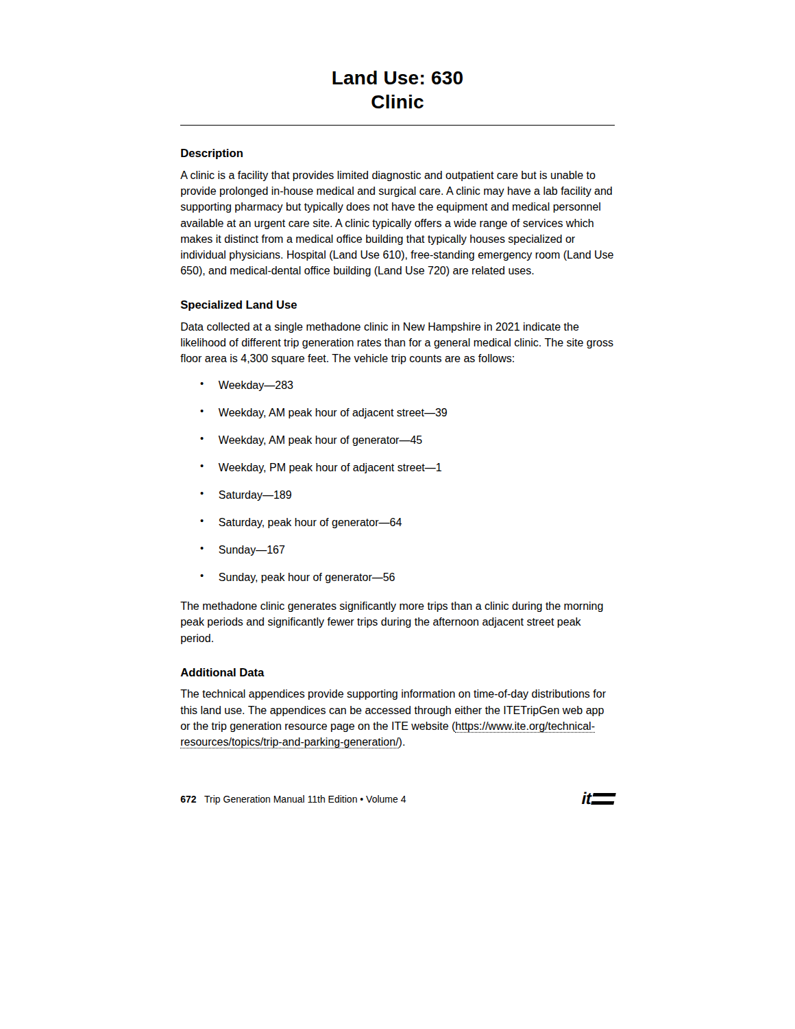Land Use: 630
Clinic
Description
A clinic is a facility that provides limited diagnostic and outpatient care but is unable to provide prolonged in-house medical and surgical care. A clinic may have a lab facility and supporting pharmacy but typically does not have the equipment and medical personnel available at an urgent care site. A clinic typically offers a wide range of services which makes it distinct from a medical office building that typically houses specialized or individual physicians. Hospital (Land Use 610), free-standing emergency room (Land Use 650), and medical-dental office building (Land Use 720) are related uses.
Specialized Land Use
Data collected at a single methadone clinic in New Hampshire in 2021 indicate the likelihood of different trip generation rates than for a general medical clinic. The site gross floor area is 4,300 square feet. The vehicle trip counts are as follows:
Weekday—283
Weekday, AM peak hour of adjacent street—39
Weekday, AM peak hour of generator—45
Weekday, PM peak hour of adjacent street—1
Saturday—189
Saturday, peak hour of generator—64
Sunday—167
Sunday, peak hour of generator—56
The methadone clinic generates significantly more trips than a clinic during the morning peak periods and significantly fewer trips during the afternoon adjacent street peak period.
Additional Data
The technical appendices provide supporting information on time-of-day distributions for this land use. The appendices can be accessed through either the ITETripGen web app or the trip generation resource page on the ITE website (https://www.ite.org/technical-resources/topics/trip-and-parking-generation/).
672 Trip Generation Manual 11th Edition • Volume 4
it